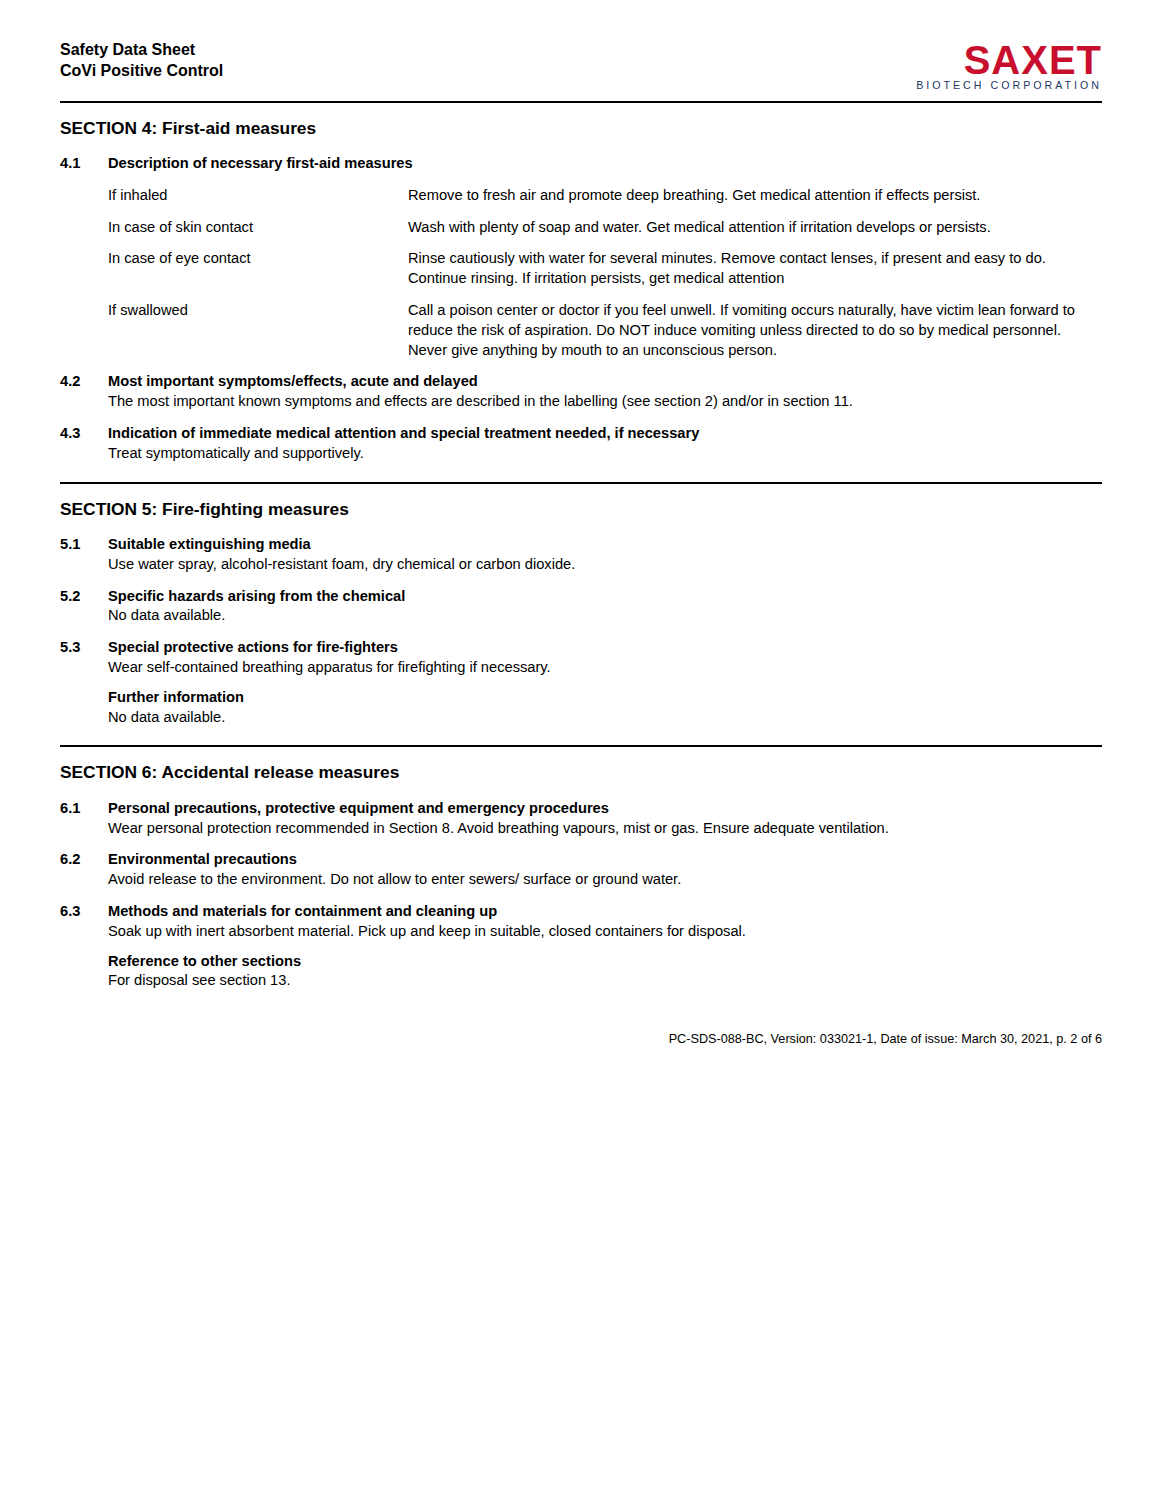Safety Data Sheet
CoVi Positive Control
SAXET
BIOTECH CORPORATION
SECTION 4: First-aid measures
4.1
Description of necessary first-aid measures
If inhaled
Remove to fresh air and promote deep breathing. Get medical attention if effects persist.
In case of skin contact
Wash with plenty of soap and water. Get medical attention if irritation develops or persists.
In case of eye contact
Rinse cautiously with water for several minutes. Remove contact lenses, if present and easy to do. Continue rinsing. If irritation persists, get medical attention
If swallowed
Call a poison center or doctor if you feel unwell. If vomiting occurs naturally, have victim lean forward to reduce the risk of aspiration. Do NOT induce vomiting unless directed to do so by medical personnel. Never give anything by mouth to an unconscious person.
4.2
Most important symptoms/effects, acute and delayed
The most important known symptoms and effects are described in the labelling (see section 2) and/or in section 11.
4.3
Indication of immediate medical attention and special treatment needed, if necessary
Treat symptomatically and supportively.
SECTION 5: Fire-fighting measures
5.1
Suitable extinguishing media
Use water spray, alcohol-resistant foam, dry chemical or carbon dioxide.
5.2
Specific hazards arising from the chemical
No data available.
5.3
Special protective actions for fire-fighters
Wear self-contained breathing apparatus for firefighting if necessary.
Further information
No data available.
SECTION 6: Accidental release measures
6.1
Personal precautions, protective equipment and emergency procedures
Wear personal protection recommended in Section 8. Avoid breathing vapours, mist or gas. Ensure adequate ventilation.
6.2
Environmental precautions
Avoid release to the environment. Do not allow to enter sewers/ surface or ground water.
6.3
Methods and materials for containment and cleaning up
Soak up with inert absorbent material. Pick up and keep in suitable, closed containers for disposal.
Reference to other sections
For disposal see section 13.
PC-SDS-088-BC, Version: 033021-1, Date of issue: March 30, 2021, p. 2 of 6